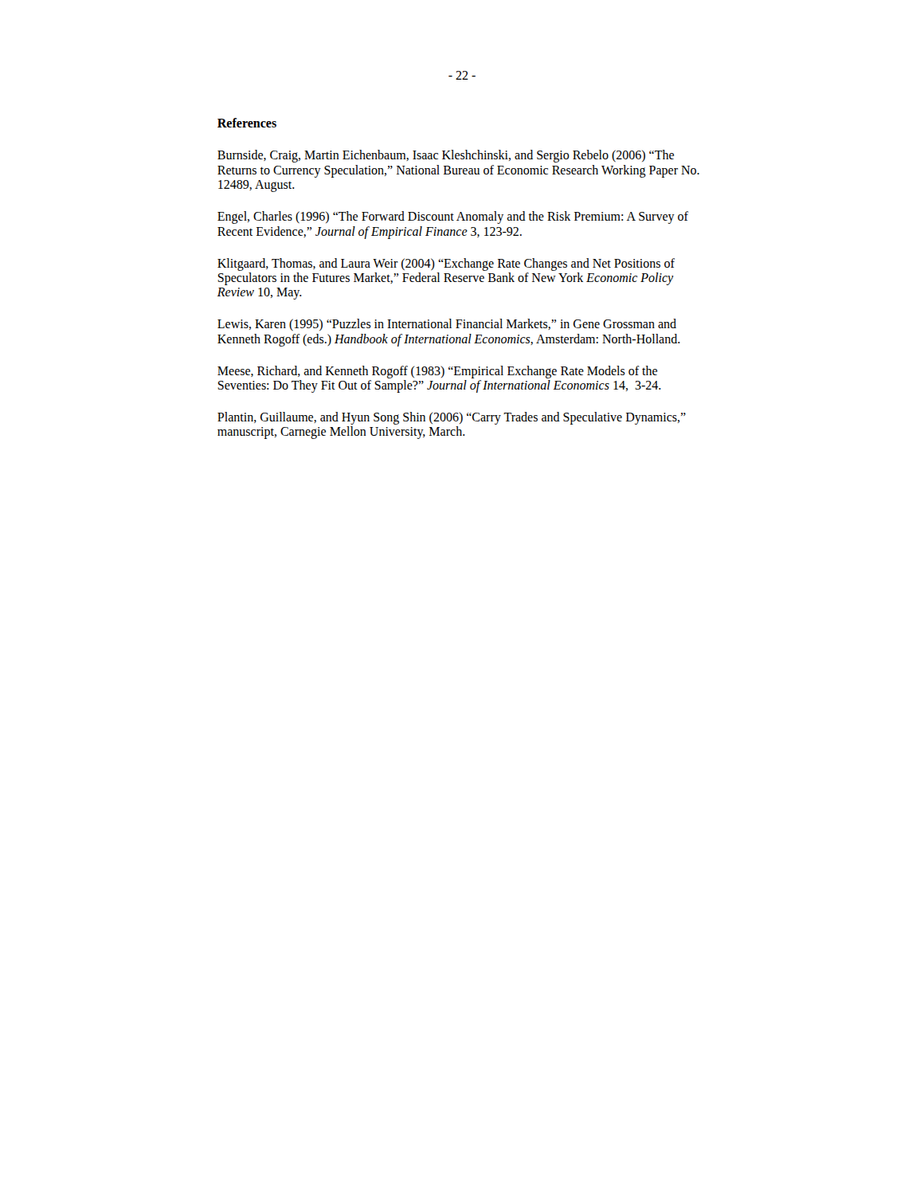- 22 -
References
Burnside, Craig, Martin Eichenbaum, Isaac Kleshchinski, and Sergio Rebelo (2006) “The Returns to Currency Speculation,” National Bureau of Economic Research Working Paper No. 12489, August.
Engel, Charles (1996) “The Forward Discount Anomaly and the Risk Premium: A Survey of Recent Evidence,” Journal of Empirical Finance 3, 123-92.
Klitgaard, Thomas, and Laura Weir (2004) “Exchange Rate Changes and Net Positions of Speculators in the Futures Market,” Federal Reserve Bank of New York Economic Policy Review 10, May.
Lewis, Karen (1995) “Puzzles in International Financial Markets,” in Gene Grossman and Kenneth Rogoff (eds.) Handbook of International Economics, Amsterdam: North-Holland.
Meese, Richard, and Kenneth Rogoff (1983) “Empirical Exchange Rate Models of the Seventies: Do They Fit Out of Sample?” Journal of International Economics 14, 3-24.
Plantin, Guillaume, and Hyun Song Shin (2006) “Carry Trades and Speculative Dynamics,” manuscript, Carnegie Mellon University, March.